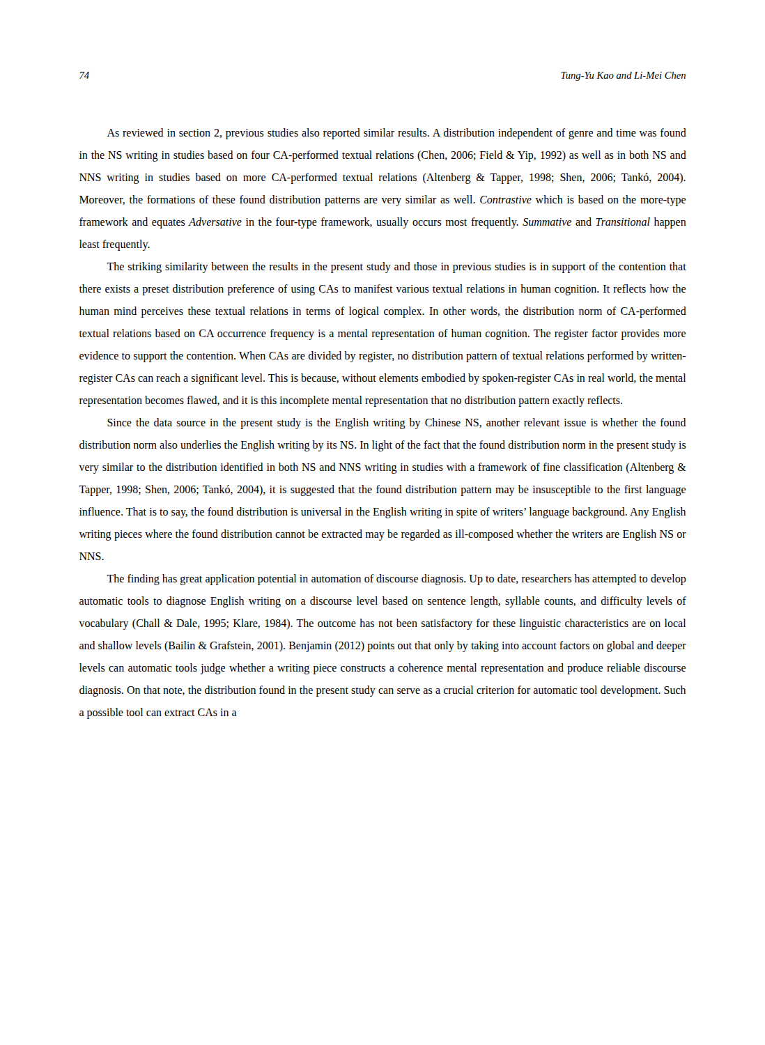74 Tung-Yu Kao and Li-Mei Chen
As reviewed in section 2, previous studies also reported similar results. A distribution independent of genre and time was found in the NS writing in studies based on four CA-performed textual relations (Chen, 2006; Field & Yip, 1992) as well as in both NS and NNS writing in studies based on more CA-performed textual relations (Altenberg & Tapper, 1998; Shen, 2006; Tankó, 2004). Moreover, the formations of these found distribution patterns are very similar as well. Contrastive which is based on the more-type framework and equates Adversative in the four-type framework, usually occurs most frequently. Summative and Transitional happen least frequently.
The striking similarity between the results in the present study and those in previous studies is in support of the contention that there exists a preset distribution preference of using CAs to manifest various textual relations in human cognition. It reflects how the human mind perceives these textual relations in terms of logical complex. In other words, the distribution norm of CA-performed textual relations based on CA occurrence frequency is a mental representation of human cognition. The register factor provides more evidence to support the contention. When CAs are divided by register, no distribution pattern of textual relations performed by written-register CAs can reach a significant level. This is because, without elements embodied by spoken-register CAs in real world, the mental representation becomes flawed, and it is this incomplete mental representation that no distribution pattern exactly reflects.
Since the data source in the present study is the English writing by Chinese NS, another relevant issue is whether the found distribution norm also underlies the English writing by its NS. In light of the fact that the found distribution norm in the present study is very similar to the distribution identified in both NS and NNS writing in studies with a framework of fine classification (Altenberg & Tapper, 1998; Shen, 2006; Tankó, 2004), it is suggested that the found distribution pattern may be insusceptible to the first language influence. That is to say, the found distribution is universal in the English writing in spite of writers’ language background. Any English writing pieces where the found distribution cannot be extracted may be regarded as ill-composed whether the writers are English NS or NNS.
The finding has great application potential in automation of discourse diagnosis. Up to date, researchers has attempted to develop automatic tools to diagnose English writing on a discourse level based on sentence length, syllable counts, and difficulty levels of vocabulary (Chall & Dale, 1995; Klare, 1984). The outcome has not been satisfactory for these linguistic characteristics are on local and shallow levels (Bailin & Grafstein, 2001). Benjamin (2012) points out that only by taking into account factors on global and deeper levels can automatic tools judge whether a writing piece constructs a coherence mental representation and produce reliable discourse diagnosis. On that note, the distribution found in the present study can serve as a crucial criterion for automatic tool development. Such a possible tool can extract CAs in a